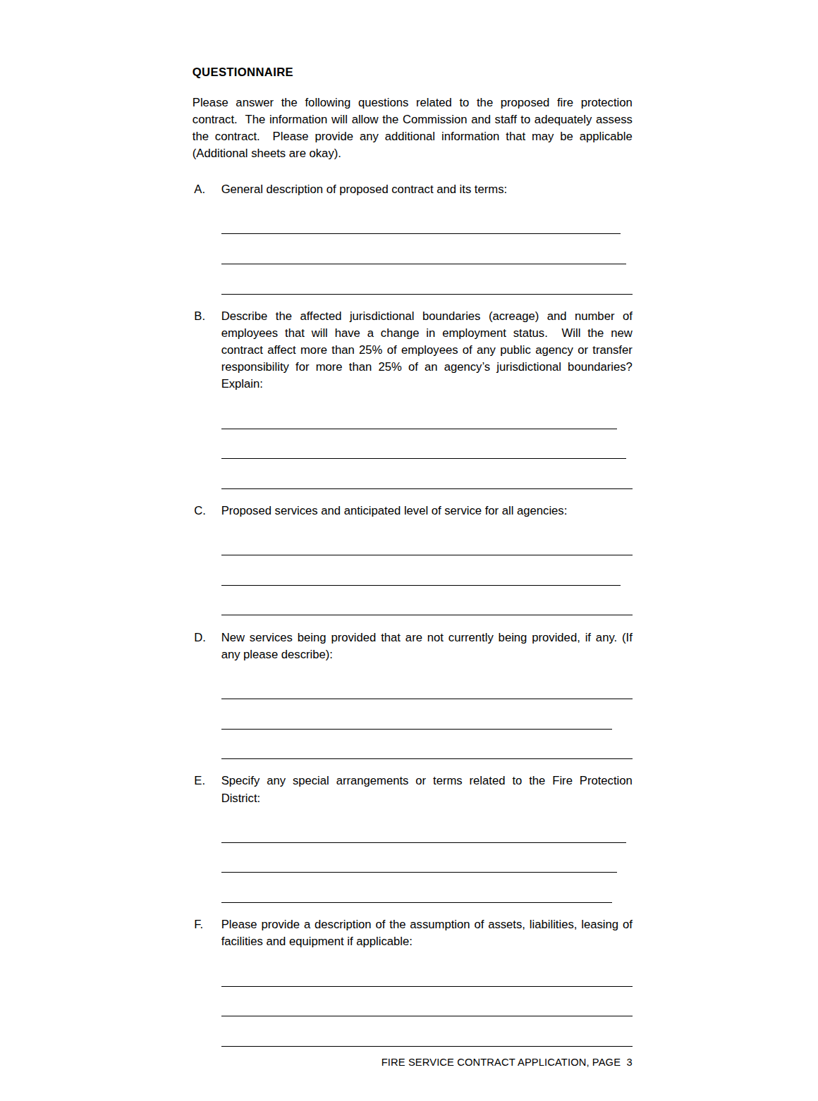QUESTIONNAIRE
Please answer the following questions related to the proposed fire protection contract. The information will allow the Commission and staff to adequately assess the contract. Please provide any additional information that may be applicable (Additional sheets are okay).
A.
General description of proposed contract and its terms:
B.
Describe the affected jurisdictional boundaries (acreage) and number of employees that will have a change in employment status. Will the new contract affect more than 25% of employees of any public agency or transfer responsibility for more than 25% of an agency’s jurisdictional boundaries? Explain:
C.
Proposed services and anticipated level of service for all agencies:
D.
New services being provided that are not currently being provided, if any. (If any please describe):
E.
Specify any special arrangements or terms related to the Fire Protection District:
F.
Please provide a description of the assumption of assets, liabilities, leasing of facilities and equipment if applicable:
FIRE SERVICE CONTRACT APPLICATION, PAGE 3